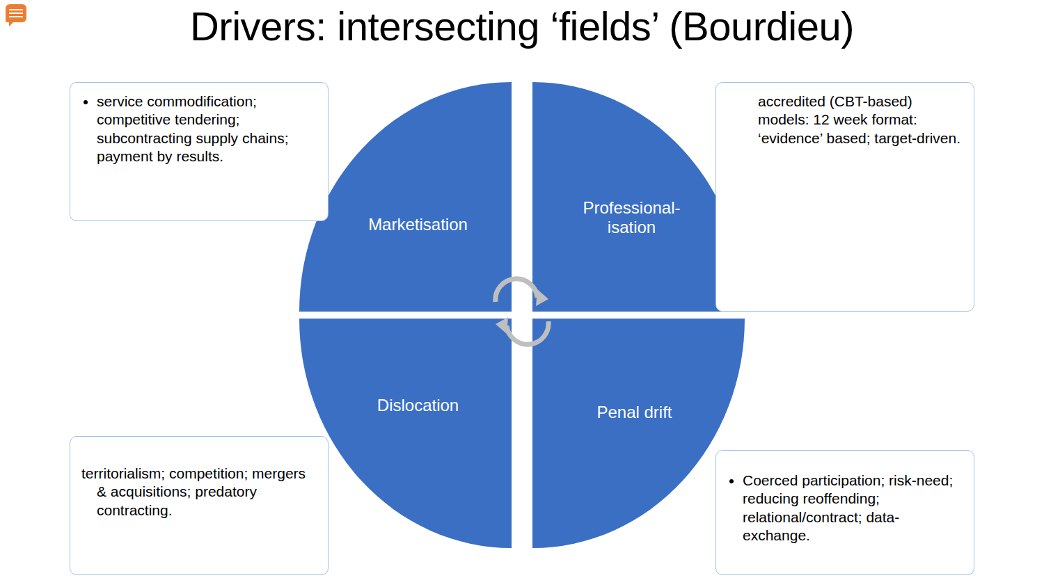Drivers: intersecting ‘fields’ (Bourdieu)
Marketisation
Professional-
isation
Dislocation
Penal drift
service commodification; competitive tendering; subcontracting supply chains; payment by results.
accredited (CBT-based) models: 12 week format: ‘evidence’ based; target-driven.
territorialism; competition; mergers & acquisitions; predatory contracting.
Coerced participation; risk-need; reducing reoffending; relational/contract; data-exchange.